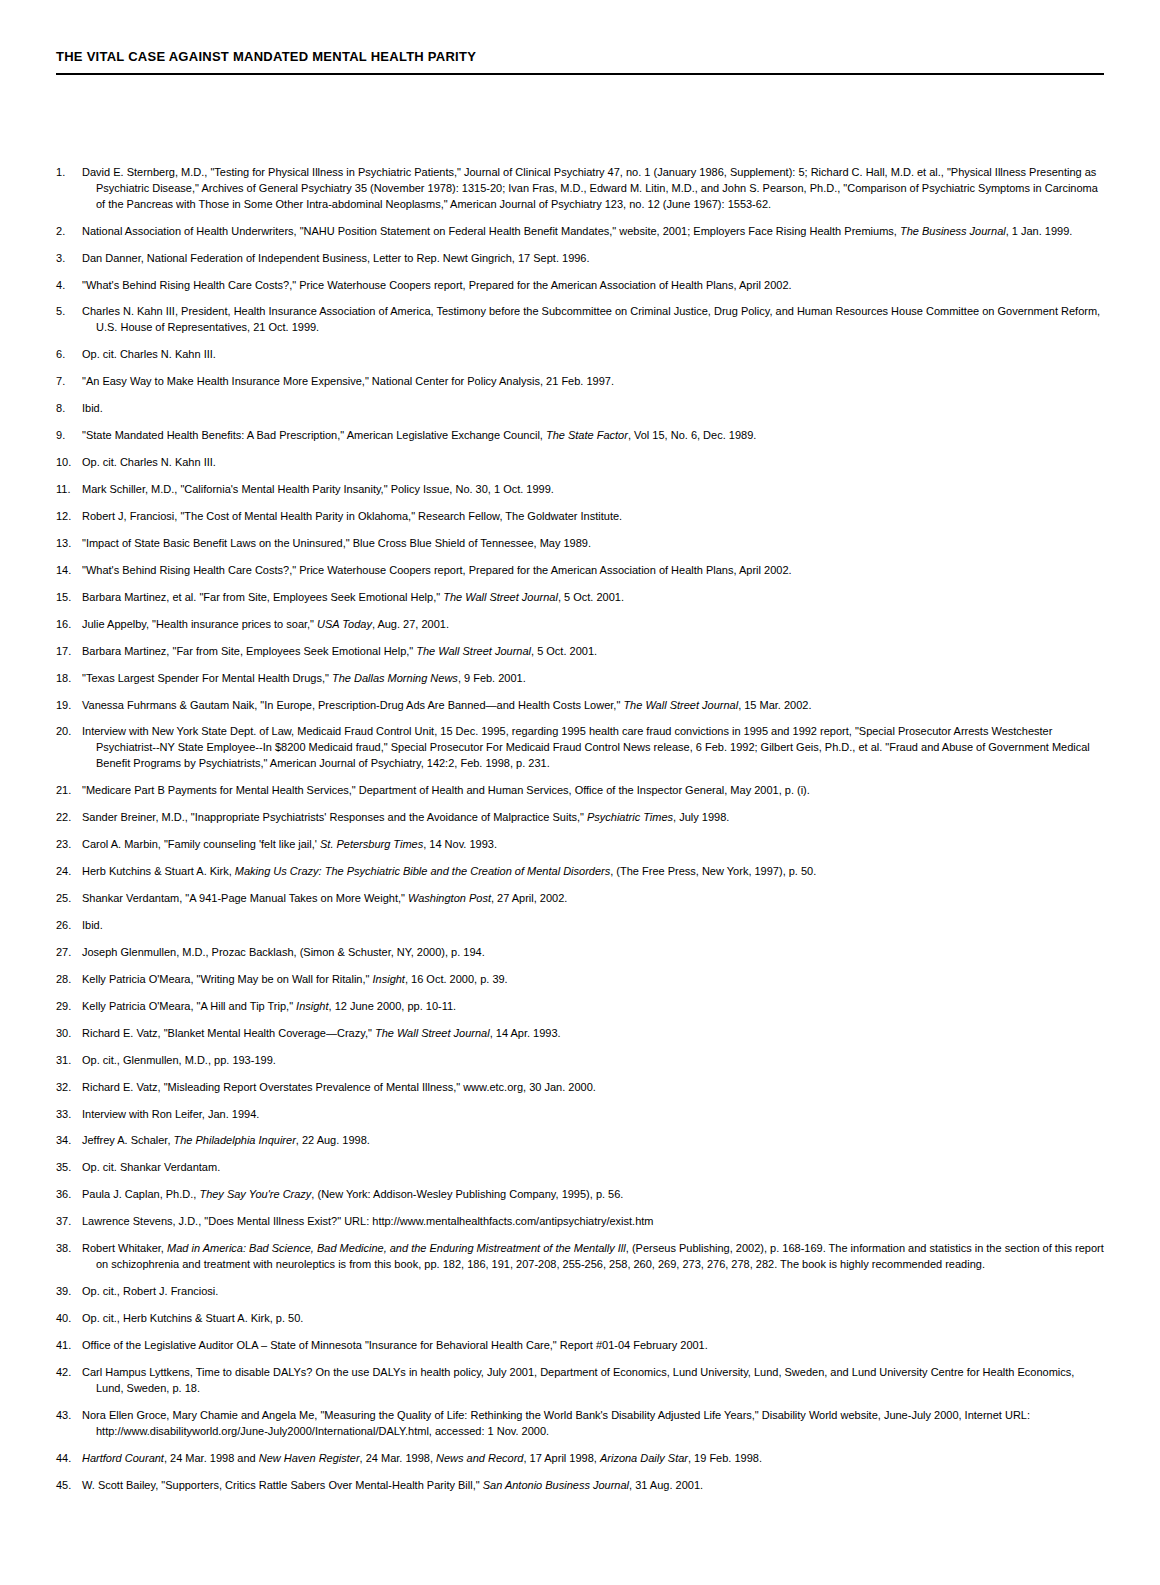THE VITAL CASE AGAINST MANDATED MENTAL HEALTH PARITY
David E. Sternberg, M.D., "Testing for Physical Illness in Psychiatric Patients," Journal of Clinical Psychiatry 47, no. 1 (January 1986, Supplement): 5; Richard C. Hall, M.D. et al., "Physical Illness Presenting as Psychiatric Disease," Archives of General Psychiatry 35 (November 1978): 1315-20; Ivan Fras, M.D., Edward M. Litin, M.D., and John S. Pearson, Ph.D., "Comparison of Psychiatric Symptoms in Carcinoma of the Pancreas with Those in Some Other Intra-abdominal Neoplasms," American Journal of Psychiatry 123, no. 12 (June 1967): 1553-62.
National Association of Health Underwriters, "NAHU Position Statement on Federal Health Benefit Mandates," website, 2001; Employers Face Rising Health Premiums, The Business Journal, 1 Jan. 1999.
Dan Danner, National Federation of Independent Business, Letter to Rep. Newt Gingrich, 17 Sept. 1996.
"What's Behind Rising Health Care Costs?," Price Waterhouse Coopers report, Prepared for the American Association of Health Plans, April 2002.
Charles N. Kahn III, President, Health Insurance Association of America, Testimony before the Subcommittee on Criminal Justice, Drug Policy, and Human Resources House Committee on Government Reform, U.S. House of Representatives, 21 Oct. 1999.
Op. cit. Charles N. Kahn III.
"An Easy Way to Make Health Insurance More Expensive," National Center for Policy Analysis, 21 Feb. 1997.
Ibid.
"State Mandated Health Benefits: A Bad Prescription," American Legislative Exchange Council, The State Factor, Vol 15, No. 6, Dec. 1989.
Op. cit. Charles N. Kahn III.
Mark Schiller, M.D., "California's Mental Health Parity Insanity," Policy Issue, No. 30, 1 Oct. 1999.
Robert J, Franciosi, "The Cost of Mental Health Parity in Oklahoma," Research Fellow, The Goldwater Institute.
"Impact of State Basic Benefit Laws on the Uninsured," Blue Cross Blue Shield of Tennessee, May 1989.
"What's Behind Rising Health Care Costs?," Price Waterhouse Coopers report, Prepared for the American Association of Health Plans, April 2002.
Barbara Martinez, et al. "Far from Site, Employees Seek Emotional Help," The Wall Street Journal, 5 Oct. 2001.
Julie Appelby, "Health insurance prices to soar," USA Today, Aug. 27, 2001.
Barbara Martinez, "Far from Site, Employees Seek Emotional Help," The Wall Street Journal, 5 Oct. 2001.
"Texas Largest Spender For Mental Health Drugs," The Dallas Morning News, 9 Feb. 2001.
Vanessa Fuhrmans & Gautam Naik, "In Europe, Prescription-Drug Ads Are Banned—and Health Costs Lower," The Wall Street Journal, 15 Mar. 2002.
Interview with New York State Dept. of Law, Medicaid Fraud Control Unit, 15 Dec. 1995, regarding 1995 health care fraud convictions in 1995 and 1992 report, "Special Prosecutor Arrests Westchester Psychiatrist--NY State Employee--In $8200 Medicaid fraud," Special Prosecutor For Medicaid Fraud Control News release, 6 Feb. 1992; Gilbert Geis, Ph.D., et al. "Fraud and Abuse of Government Medical Benefit Programs by Psychiatrists," American Journal of Psychiatry, 142:2, Feb. 1998, p. 231.
"Medicare Part B Payments for Mental Health Services," Department of Health and Human Services, Office of the Inspector General, May 2001, p. (i).
Sander Breiner, M.D., "Inappropriate Psychiatrists' Responses and the Avoidance of Malpractice Suits," Psychiatric Times, July 1998.
Carol A. Marbin, "Family counseling 'felt like jail,' St. Petersburg Times, 14 Nov. 1993.
Herb Kutchins & Stuart A. Kirk, Making Us Crazy: The Psychiatric Bible and the Creation of Mental Disorders, (The Free Press, New York, 1997), p. 50.
Shankar Verdantam, "A 941-Page Manual Takes on More Weight," Washington Post, 27 April, 2002.
Ibid.
Joseph Glenmullen, M.D., Prozac Backlash, (Simon & Schuster, NY, 2000), p. 194.
Kelly Patricia O'Meara, "Writing May be on Wall for Ritalin," Insight, 16 Oct. 2000, p. 39.
Kelly Patricia O'Meara, "A Hill and Tip Trip," Insight, 12 June 2000, pp. 10-11.
Richard E. Vatz, "Blanket Mental Health Coverage—Crazy," The Wall Street Journal, 14 Apr. 1993.
Op. cit., Glenmullen, M.D., pp. 193-199.
Richard E. Vatz, "Misleading Report Overstates Prevalence of Mental Illness," www.etc.org, 30 Jan. 2000.
Interview with Ron Leifer, Jan. 1994.
Jeffrey A. Schaler, The Philadelphia Inquirer, 22 Aug. 1998.
Op. cit. Shankar Verdantam.
Paula J. Caplan, Ph.D., They Say You're Crazy, (New York: Addison-Wesley Publishing Company, 1995), p. 56.
Lawrence Stevens, J.D., "Does Mental Illness Exist?" URL: http://www.mentalhealthfacts.com/antipsychiatry/exist.htm
Robert Whitaker, Mad in America: Bad Science, Bad Medicine, and the Enduring Mistreatment of the Mentally Ill, (Perseus Publishing, 2002), p. 168-169. The information and statistics in the section of this report on schizophrenia and treatment with neuroleptics is from this book, pp. 182, 186, 191, 207-208, 255-256, 258, 260, 269, 273, 276, 278, 282. The book is highly recommended reading.
Op. cit., Robert J. Franciosi.
Op. cit., Herb Kutchins & Stuart A. Kirk, p. 50.
Office of the Legislative Auditor OLA – State of Minnesota "Insurance for Behavioral Health Care," Report #01-04 February 2001.
Carl Hampus Lyttkens, Time to disable DALYs? On the use DALYs in health policy, July 2001, Department of Economics, Lund University, Lund, Sweden, and Lund University Centre for Health Economics, Lund, Sweden, p. 18.
Nora Ellen Groce, Mary Chamie and Angela Me, "Measuring the Quality of Life: Rethinking the World Bank's Disability Adjusted Life Years," Disability World website, June-July 2000, Internet URL: http://www.disabilityworld.org/June-July2000/International/DALY.html, accessed: 1 Nov. 2000.
Hartford Courant, 24 Mar. 1998 and New Haven Register, 24 Mar. 1998, News and Record, 17 April 1998, Arizona Daily Star, 19 Feb. 1998.
W. Scott Bailey, "Supporters, Critics Rattle Sabers Over Mental-Health Parity Bill," San Antonio Business Journal, 31 Aug. 2001.